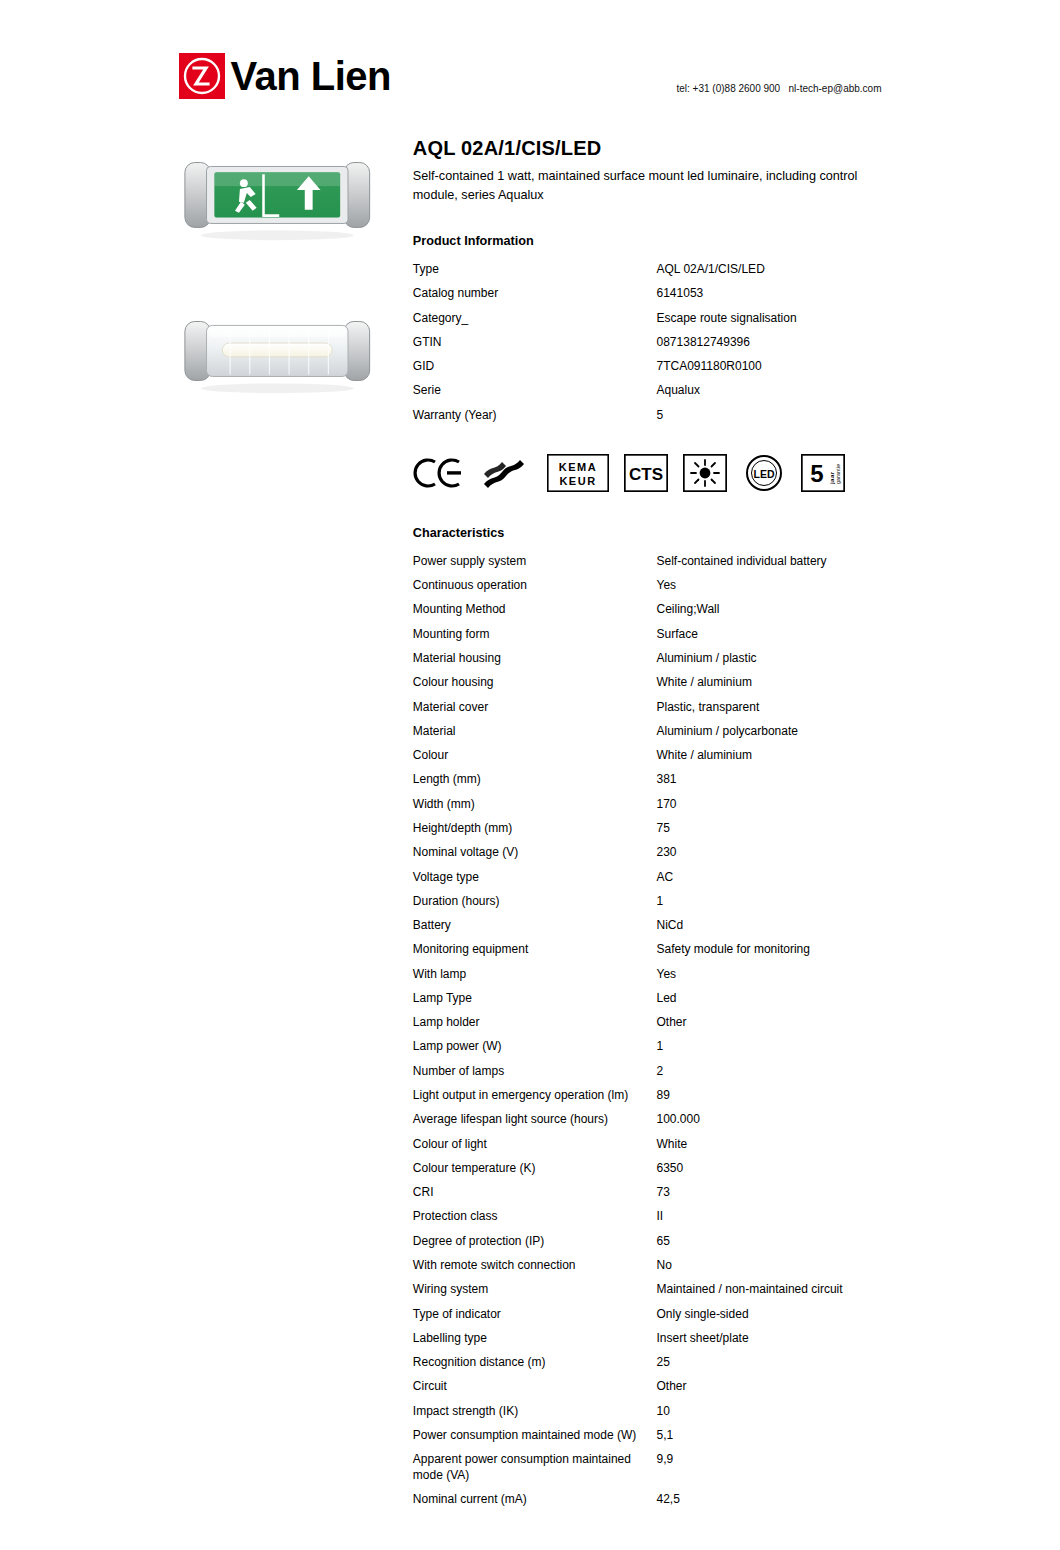Van Lien
tel: +31 (0)88 2600 900 nl-tech-ep@abb.com
AQL 02A/1/CIS/LED
Self-contained 1 watt, maintained surface mount led luminaire, including control module, series Aqualux
Product Information
| Type | AQL 02A/1/CIS/LED |
| Catalog number | 6141053 |
| Category_ | Escape route signalisation |
| GTIN | 08713812749396 |
| GID | 7TCA091180R0100 |
| Serie | Aqualux |
| Warranty (Year) | 5 |
KEMA KEUR CTS LED 5 jaar garantie
Characteristics
| Power supply system | Self-contained individual battery |
| Continuous operation | Yes |
| Mounting Method | Ceiling;Wall |
| Mounting form | Surface |
| Material housing | Aluminium / plastic |
| Colour housing | White / aluminium |
| Material cover | Plastic, transparent |
| Material | Aluminium / polycarbonate |
| Colour | White / aluminium |
| Length (mm) | 381 |
| Width (mm) | 170 |
| Height/depth (mm) | 75 |
| Nominal voltage (V) | 230 |
| Voltage type | AC |
| Duration (hours) | 1 |
| Battery | NiCd |
| Monitoring equipment | Safety module for monitoring |
| With lamp | Yes |
| Lamp Type | Led |
| Lamp holder | Other |
| Lamp power (W) | 1 |
| Number of lamps | 2 |
| Light output in emergency operation (lm) | 89 |
| Average lifespan light source (hours) | 100.000 |
| Colour of light | White |
| Colour temperature (K) | 6350 |
| CRI | 73 |
| Protection class | II |
| Degree of protection (IP) | 65 |
| With remote switch connection | No |
| Wiring system | Maintained / non-maintained circuit |
| Type of indicator | Only single-sided |
| Labelling type | Insert sheet/plate |
| Recognition distance (m) | 25 |
| Circuit | Other |
| Impact strength (IK) | 10 |
| Power consumption maintained mode (W) | 5,1 |
| Apparent power consumption maintained mode (VA) | 9,9 |
| Nominal current (mA) | 42,5 |